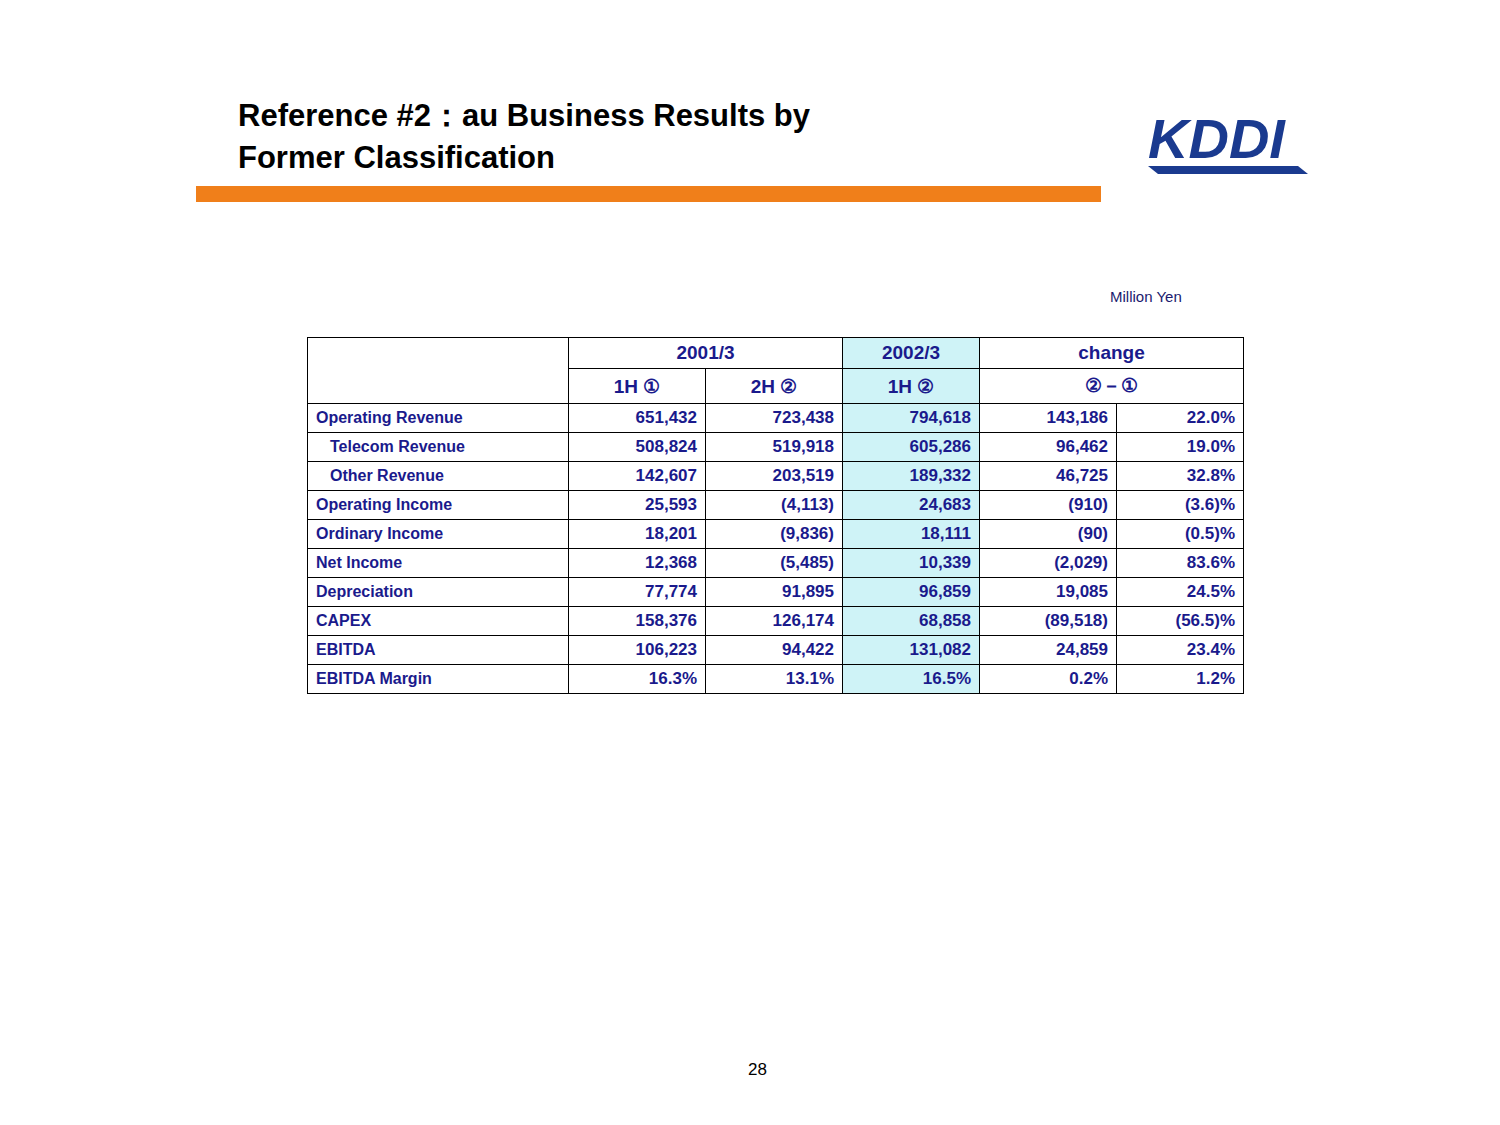Reference #2：au Business Results by
Former Classification
KDDI
Million Yen
| | 2001/3 | 2002/3 | change |
| --- | --- | --- | --- |
| 1H ① | 2H ② | 1H ② | ②－① |
| Operating Revenue | 651,432 | 723,438 | 794,618 | 143,186 | 22.0% |
| Telecom Revenue | 508,824 | 519,918 | 605,286 | 96,462 | 19.0% |
| Other Revenue | 142,607 | 203,519 | 189,332 | 46,725 | 32.8% |
| Operating Income | 25,593 | (4,113) | 24,683 | (910) | (3.6)% |
| Ordinary Income | 18,201 | (9,836) | 18,111 | (90) | (0.5)% |
| Net Income | 12,368 | (5,485) | 10,339 | (2,029) | 83.6% |
| Depreciation | 77,774 | 91,895 | 96,859 | 19,085 | 24.5% |
| CAPEX | 158,376 | 126,174 | 68,858 | (89,518) | (56.5)% |
| EBITDA | 106,223 | 94,422 | 131,082 | 24,859 | 23.4% |
| EBITDA Margin | 16.3% | 13.1% | 16.5% | 0.2% | 1.2% |
28